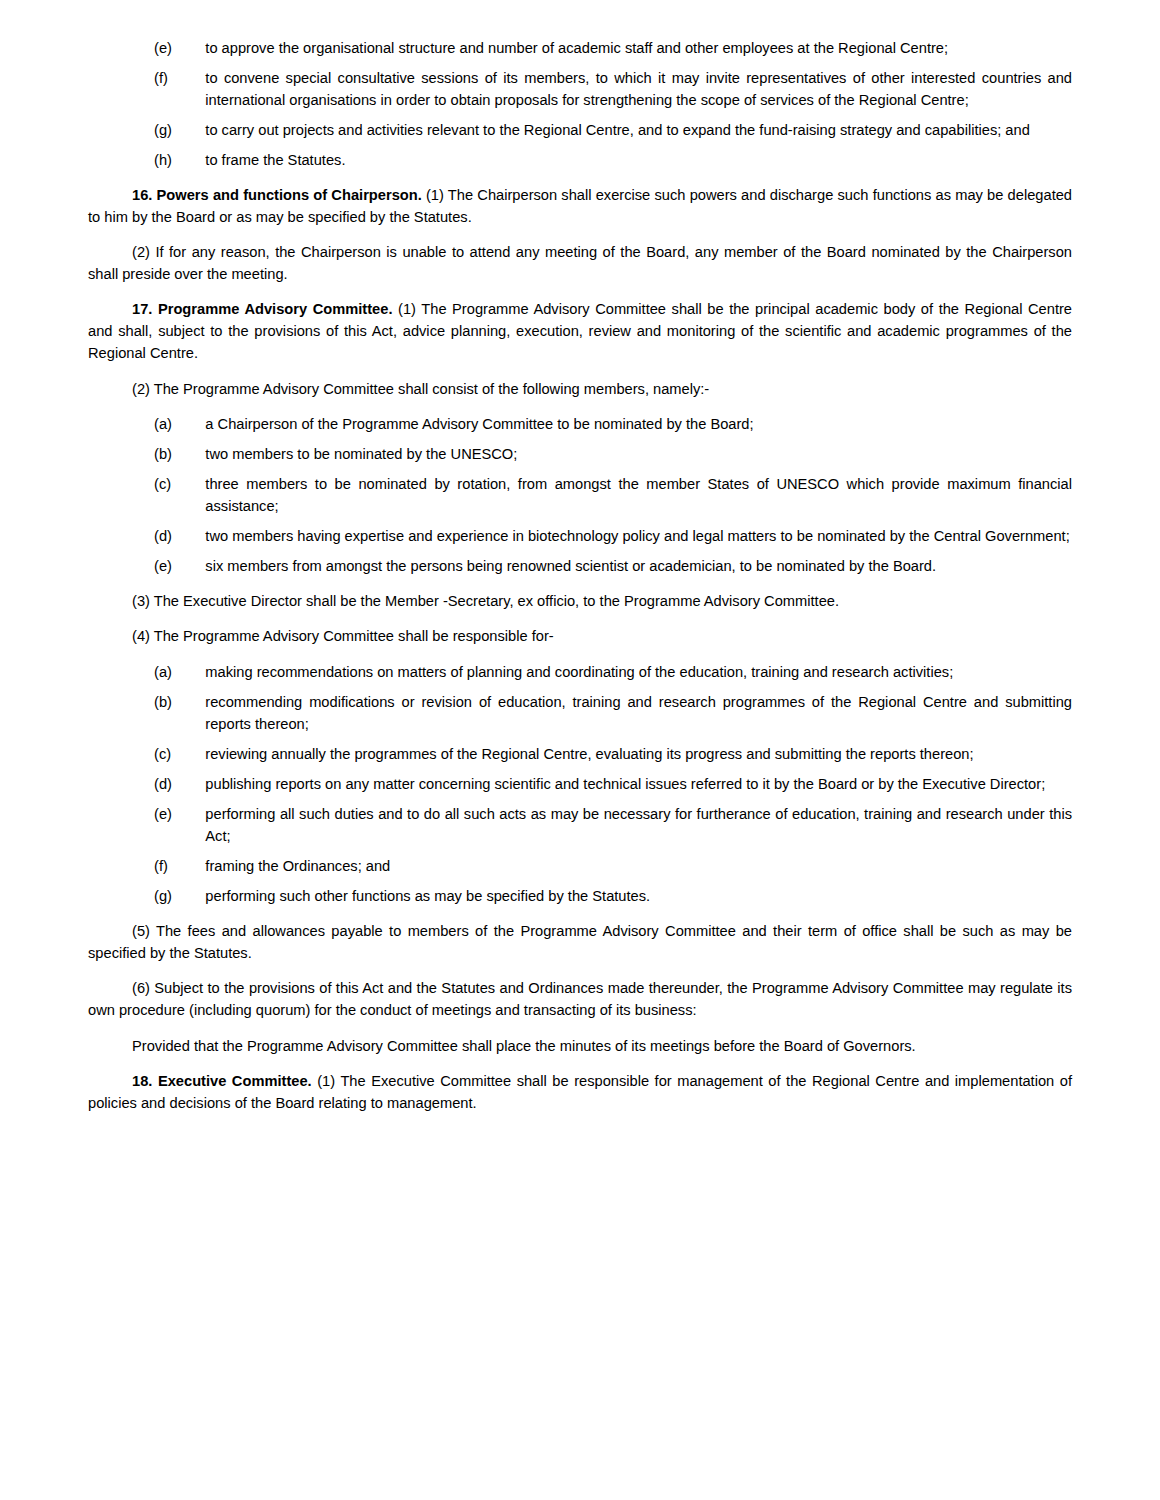(e) to approve the organisational structure and number of academic staff and other employees at the Regional Centre;
(f) to convene special consultative sessions of its members, to which it may invite representatives of other interested countries and international organisations in order to obtain proposals for strengthening the scope of services of the Regional Centre;
(g) to carry out projects and activities relevant to the Regional Centre, and to expand the fund-raising strategy and capabilities; and
(h) to frame the Statutes.
16. Powers and functions of Chairperson. (1) The Chairperson shall exercise such powers and discharge such functions as may be delegated to him by the Board or as may be specified by the Statutes.
(2) If for any reason, the Chairperson is unable to attend any meeting of the Board, any member of the Board nominated by the Chairperson shall preside over the meeting.
17. Programme Advisory Committee. (1) The Programme Advisory Committee shall be the principal academic body of the Regional Centre and shall, subject to the provisions of this Act, advice planning, execution, review and monitoring of the scientific and academic programmes of the Regional Centre.
(2) The Programme Advisory Committee shall consist of the following members, namely:-
(a) a Chairperson of the Programme Advisory Committee to be nominated by the Board;
(b) two members to be nominated by the UNESCO;
(c) three members to be nominated by rotation, from amongst the member States of UNESCO which provide maximum financial assistance;
(d) two members having expertise and experience in biotechnology policy and legal matters to be nominated by the Central Government;
(e) six members from amongst the persons being renowned scientist or academician, to be nominated by the Board.
(3) The Executive Director shall be the Member -Secretary, ex officio, to the Programme Advisory Committee.
(4) The Programme Advisory Committee shall be responsible for-
(a) making recommendations on matters of planning and coordinating of the education, training and research activities;
(b) recommending modifications or revision of education, training and research programmes of the Regional Centre and submitting reports thereon;
(c) reviewing annually the programmes of the Regional Centre, evaluating its progress and submitting the reports thereon;
(d) publishing reports on any matter concerning scientific and technical issues referred to it by the Board or by the Executive Director;
(e) performing all such duties and to do all such acts as may be necessary for furtherance of education, training and research under this Act;
(f) framing the Ordinances; and
(g) performing such other functions as may be specified by the Statutes.
(5) The fees and allowances payable to members of the Programme Advisory Committee and their term of office shall be such as may be specified by the Statutes.
(6) Subject to the provisions of this Act and the Statutes and Ordinances made thereunder, the Programme Advisory Committee may regulate its own procedure (including quorum) for the conduct of meetings and transacting of its business:
Provided that the Programme Advisory Committee shall place the minutes of its meetings before the Board of Governors.
18. Executive Committee. (1) The Executive Committee shall be responsible for management of the Regional Centre and implementation of policies and decisions of the Board relating to management.